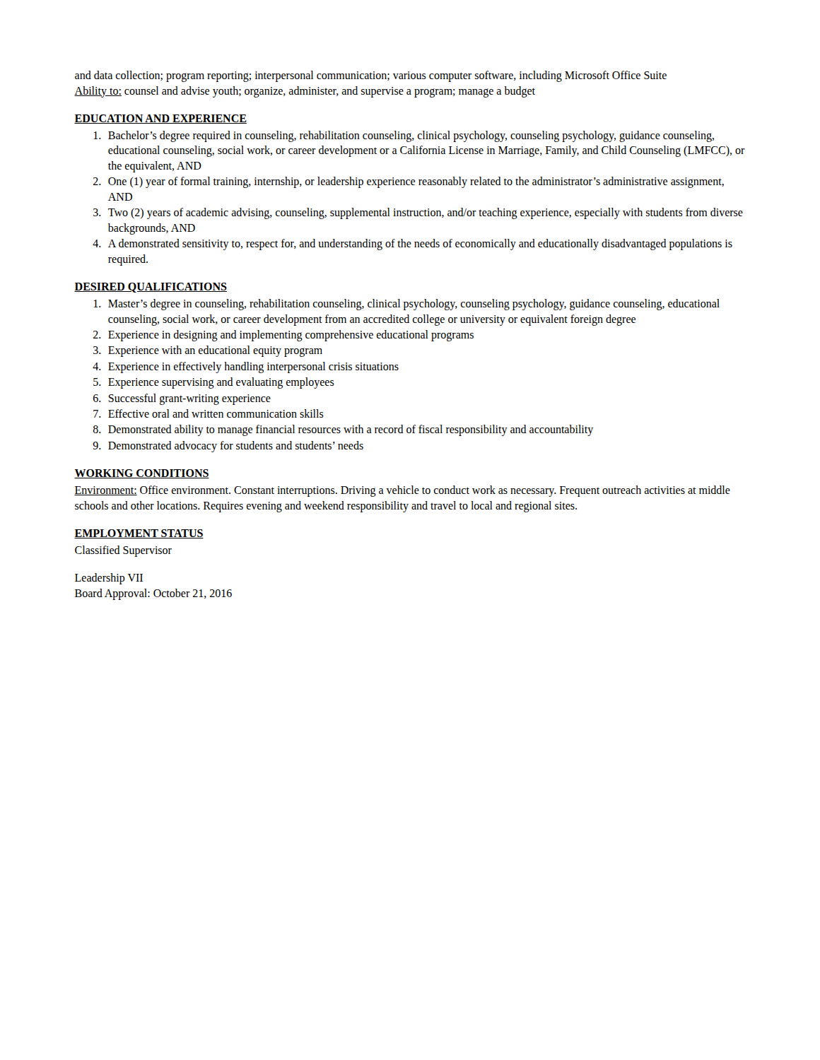and data collection; program reporting; interpersonal communication; various computer software, including Microsoft Office Suite
Ability to: counsel and advise youth; organize, administer, and supervise a program; manage a budget
Education and Experience
Bachelor’s degree required in counseling, rehabilitation counseling, clinical psychology, counseling psychology, guidance counseling, educational counseling, social work, or career development or a California License in Marriage, Family, and Child Counseling (LMFCC), or the equivalent, AND
One (1) year of formal training, internship, or leadership experience reasonably related to the administrator’s administrative assignment, AND
Two (2) years of academic advising, counseling, supplemental instruction, and/or teaching experience, especially with students from diverse backgrounds, AND
A demonstrated sensitivity to, respect for, and understanding of the needs of economically and educationally disadvantaged populations is required.
Desired Qualifications
Master’s degree in counseling, rehabilitation counseling, clinical psychology, counseling psychology, guidance counseling, educational counseling, social work, or career development from an accredited college or university or equivalent foreign degree
Experience in designing and implementing comprehensive educational programs
Experience with an educational equity program
Experience in effectively handling interpersonal crisis situations
Experience supervising and evaluating employees
Successful grant-writing experience
Effective oral and written communication skills
Demonstrated ability to manage financial resources with a record of fiscal responsibility and accountability
Demonstrated advocacy for students and students’ needs
Working Conditions
Environment: Office environment. Constant interruptions. Driving a vehicle to conduct work as necessary. Frequent outreach activities at middle schools and other locations. Requires evening and weekend responsibility and travel to local and regional sites.
Employment Status
Classified Supervisor
Leadership VII
Board Approval: October 21, 2016